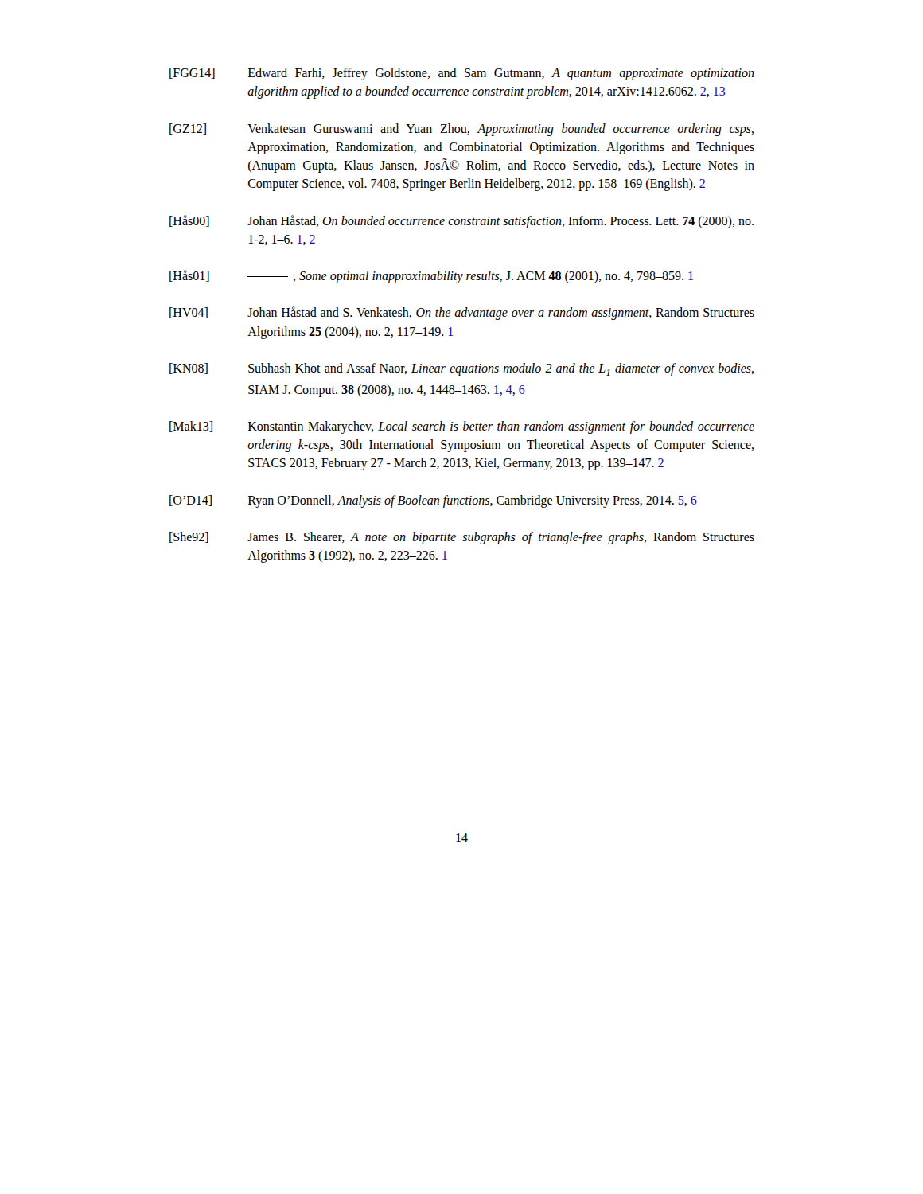[FGG14]
Edward Farhi, Jeffrey Goldstone, and Sam Gutmann, A quantum approximate optimization algorithm applied to a bounded occurrence constraint problem, 2014, arXiv:1412.6062. 2, 13
[GZ12]
Venkatesan Guruswami and Yuan Zhou, Approximating bounded occurrence ordering csps, Approximation, Randomization, and Combinatorial Optimization. Algorithms and Techniques (Anupam Gupta, Klaus Jansen, JosÃ© Rolim, and Rocco Servedio, eds.), Lecture Notes in Computer Science, vol. 7408, Springer Berlin Heidelberg, 2012, pp. 158–169 (English). 2
[Hås00]
Johan Håstad, On bounded occurrence constraint satisfaction, Inform. Process. Lett. 74 (2000), no. 1-2, 1–6. 1, 2
[Hås01]
, Some optimal inapproximability results, J. ACM 48 (2001), no. 4, 798–859. 1
[HV04]
Johan Håstad and S. Venkatesh, On the advantage over a random assignment, Random Structures Algorithms 25 (2004), no. 2, 117–149. 1
[KN08]
Subhash Khot and Assaf Naor, Linear equations modulo 2 and the L1 diameter of convex bodies, SIAM J. Comput. 38 (2008), no. 4, 1448–1463. 1, 4, 6
[Mak13]
Konstantin Makarychev, Local search is better than random assignment for bounded occurrence ordering k-csps, 30th International Symposium on Theoretical Aspects of Computer Science, STACS 2013, February 27 - March 2, 2013, Kiel, Germany, 2013, pp. 139–147. 2
[O’D14]
Ryan O’Donnell, Analysis of Boolean functions, Cambridge University Press, 2014. 5, 6
[She92]
James B. Shearer, A note on bipartite subgraphs of triangle-free graphs, Random Structures Algorithms 3 (1992), no. 2, 223–226. 1
14